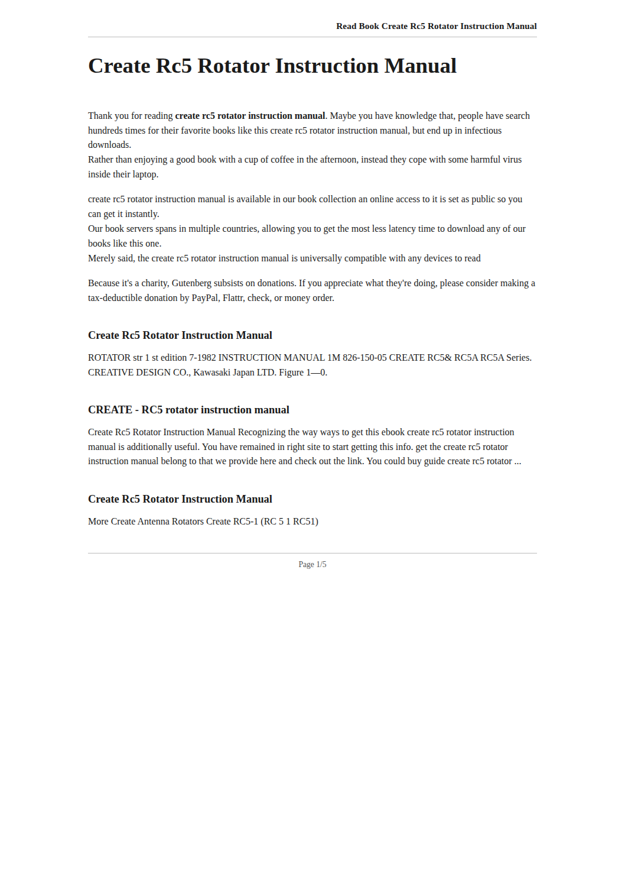Read Book Create Rc5 Rotator Instruction Manual
Create Rc5 Rotator Instruction Manual
Thank you for reading create rc5 rotator instruction manual. Maybe you have knowledge that, people have search hundreds times for their favorite books like this create rc5 rotator instruction manual, but end up in infectious downloads.
Rather than enjoying a good book with a cup of coffee in the afternoon, instead they cope with some harmful virus inside their laptop.
create rc5 rotator instruction manual is available in our book collection an online access to it is set as public so you can get it instantly.
Our book servers spans in multiple countries, allowing you to get the most less latency time to download any of our books like this one.
Merely said, the create rc5 rotator instruction manual is universally compatible with any devices to read
Because it's a charity, Gutenberg subsists on donations. If you appreciate what they're doing, please consider making a tax-deductible donation by PayPal, Flattr, check, or money order.
Create Rc5 Rotator Instruction Manual
ROTATOR str 1 st edition 7-1982 INSTRUCTION MANUAL 1M 826-150-05 CREATE RC5& RC5A RC5A Series. CREATIVE DESIGN CO., Kawasaki Japan LTD. Figure 1—0.
CREATE - RC5 rotator instruction manual
Create Rc5 Rotator Instruction Manual Recognizing the way ways to get this ebook create rc5 rotator instruction manual is additionally useful. You have remained in right site to start getting this info. get the create rc5 rotator instruction manual belong to that we provide here and check out the link. You could buy guide create rc5 rotator ...
Create Rc5 Rotator Instruction Manual
More Create Antenna Rotators Create RC5-1 (RC 5 1 RC51)
Page 1/5